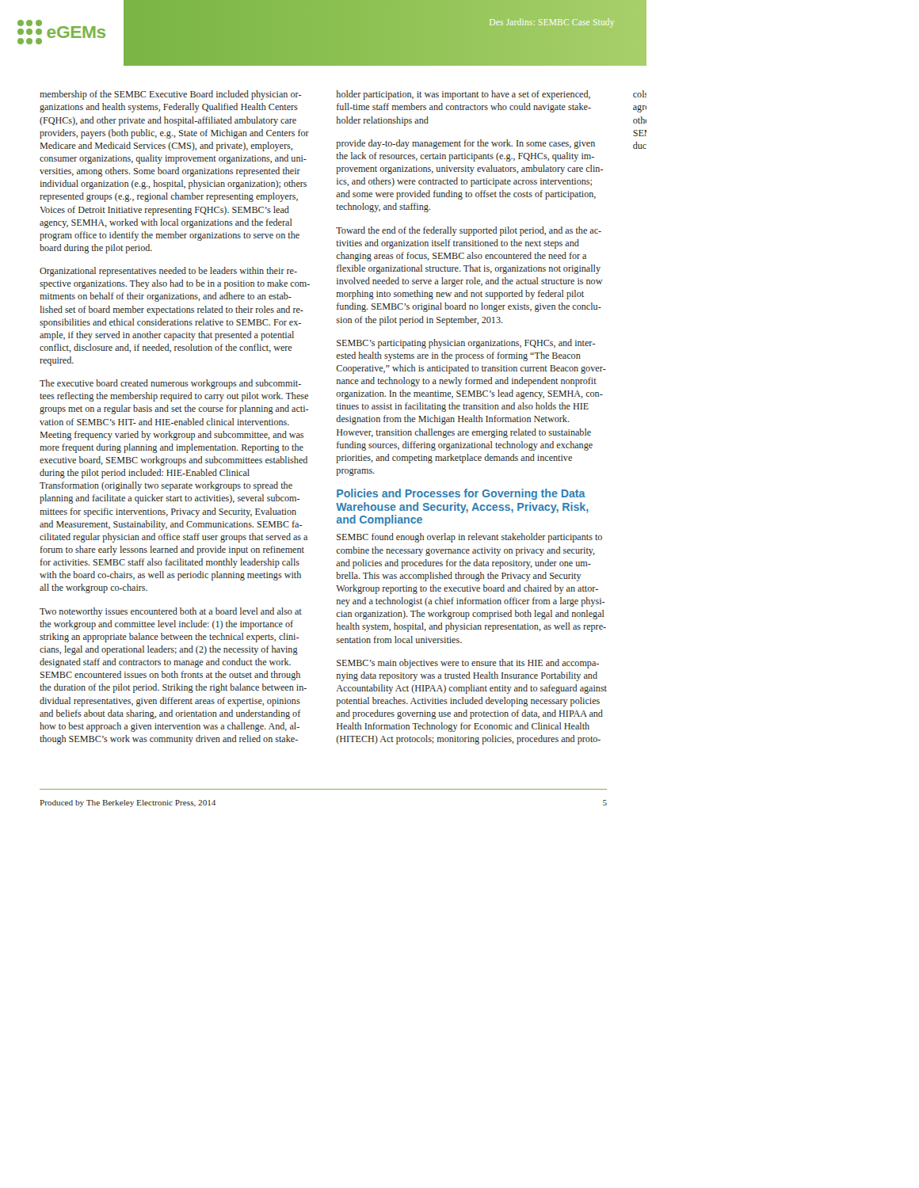e GEMs
Des Jardins: SEMBC Case Study
membership of the SEMBC Executive Board included physician organizations and health systems, Federally Qualified Health Centers (FQHCs), and other private and hospital-affiliated ambulatory care providers, payers (both public, e.g., State of Michigan and Centers for Medicare and Medicaid Services (CMS), and private), employers, consumer organizations, quality improvement organizations, and universities, among others. Some board organizations represented their individual organization (e.g., hospital, physician organization); others represented groups (e.g., regional chamber representing employers, Voices of Detroit Initiative representing FQHCs). SEMBC’s lead agency, SEMHA, worked with local organizations and the federal program office to identify the member organizations to serve on the board during the pilot period.
Organizational representatives needed to be leaders within their respective organizations. They also had to be in a position to make commitments on behalf of their organizations, and adhere to an established set of board member expectations related to their roles and responsibilities and ethical considerations relative to SEMBC. For example, if they served in another capacity that presented a potential conflict, disclosure and, if needed, resolution of the conflict, were required.
The executive board created numerous workgroups and subcommittees reflecting the membership required to carry out pilot work. These groups met on a regular basis and set the course for planning and activation of SEMBC’s HIT- and HIE-enabled clinical interventions. Meeting frequency varied by workgroup and subcommittee, and was more frequent during planning and implementation. Reporting to the executive board, SEMBC workgroups and subcommittees established during the pilot period included: HIE-Enabled Clinical Transformation (originally two separate workgroups to spread the planning and facilitate a quicker start to activities), several subcommittees for specific interventions, Privacy and Security, Evaluation and Measurement, Sustainability, and Communications. SEMBC facilitated regular physician and office staff user groups that served as a forum to share early lessons learned and provide input on refinement for activities. SEMBC staff also facilitated monthly leadership calls with the board co-chairs, as well as periodic planning meetings with all the workgroup co-chairs.
Two noteworthy issues encountered both at a board level and also at the workgroup and committee level include: (1) the importance of striking an appropriate balance between the technical experts, clinicians, legal and operational leaders; and (2) the necessity of having designated staff and contractors to manage and conduct the work. SEMBC encountered issues on both fronts at the outset and through the duration of the pilot period. Striking the right balance between individual representatives, given different areas of expertise, opinions and beliefs about data sharing, and orientation and understanding of how to best approach a given intervention was a challenge. And, although SEMBC’s work was community driven and relied on stakeholder participation, it was important to have a set of experienced, full-time staff members and contractors who could navigate stakeholder relationships and
provide day-to-day management for the work. In some cases, given the lack of resources, certain participants (e.g., FQHCs, quality improvement organizations, university evaluators, ambulatory care clinics, and others) were contracted to participate across interventions; and some were provided funding to offset the costs of participation, technology, and staffing.
Toward the end of the federally supported pilot period, and as the activities and organization itself transitioned to the next steps and changing areas of focus, SEMBC also encountered the need for a flexible organizational structure. That is, organizations not originally involved needed to serve a larger role, and the actual structure is now morphing into something new and not supported by federal pilot funding. SEMBC’s original board no longer exists, given the conclusion of the pilot period in September, 2013.
SEMBC’s participating physician organizations, FQHCs, and interested health systems are in the process of forming “The Beacon Cooperative,” which is anticipated to transition current Beacon governance and technology to a newly formed and independent nonprofit organization. In the meantime, SEMBC’s lead agency, SEMHA, continues to assist in facilitating the transition and also holds the HIE designation from the Michigan Health Information Network. However, transition challenges are emerging related to sustainable funding sources, differing organizational technology and exchange priorities, and competing marketplace demands and incentive programs.
Policies and Processes for Governing the Data Warehouse and Security, Access, Privacy, Risk, and Compliance
SEMBC found enough overlap in relevant stakeholder participants to combine the necessary governance activity on privacy and security, and policies and procedures for the data repository, under one umbrella. This was accomplished through the Privacy and Security Workgroup reporting to the executive board and chaired by an attorney and a technologist (a chief information officer from a large physician organization). The workgroup comprised both legal and nonlegal health system, hospital, and physician representation, as well as representation from local universities.
SEMBC’s main objectives were to ensure that its HIE and accompanying data repository was a trusted Health Insurance Portability and Accountability Act (HIPAA) compliant entity and to safeguard against potential breaches. Activities included developing necessary policies and procedures governing use and protection of data, and HIPAA and Health Information Technology for Economic and Clinical Health (HITECH) Act protocols; monitoring policies, procedures and protocols for needed enhancements; developing and executing data sharing agreements, intervention-level memorandums of understanding and other required agreements; exercising due diligence in making sure SEMBC’s vendors and participants are HIPAA compliant; and conducting training, among other activities.
Produced by The Berkeley Electronic Press, 2014
5